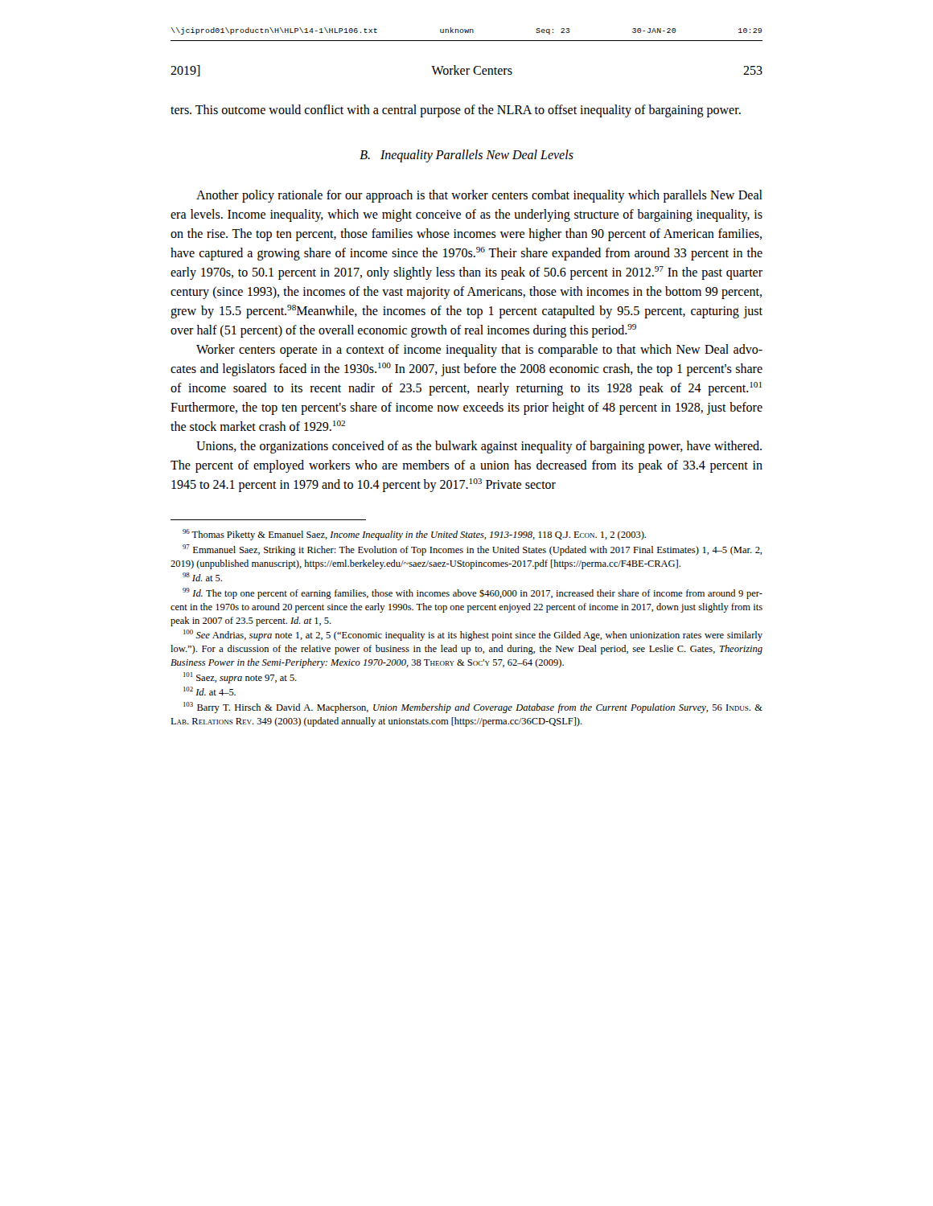\\jciprod01\productn\H\HLP\14-1\HLP106.txt unknown Seq: 23 30-JAN-20 10:29
2019] Worker Centers 253
ters. This outcome would conflict with a central purpose of the NLRA to offset inequality of bargaining power.
B. Inequality Parallels New Deal Levels
Another policy rationale for our approach is that worker centers combat inequality which parallels New Deal era levels. Income inequality, which we might conceive of as the underlying structure of bargaining inequality, is on the rise. The top ten percent, those families whose incomes were higher than 90 percent of American families, have captured a growing share of income since the 1970s.96 Their share expanded from around 33 percent in the early 1970s, to 50.1 percent in 2017, only slightly less than its peak of 50.6 percent in 2012.97 In the past quarter century (since 1993), the incomes of the vast majority of Americans, those with incomes in the bottom 99 percent, grew by 15.5 percent.98Meanwhile, the incomes of the top 1 percent catapulted by 95.5 percent, capturing just over half (51 percent) of the overall economic growth of real incomes during this period.99
Worker centers operate in a context of income inequality that is comparable to that which New Deal advocates and legislators faced in the 1930s.100 In 2007, just before the 2008 economic crash, the top 1 percent's share of income soared to its recent nadir of 23.5 percent, nearly returning to its 1928 peak of 24 percent.101 Furthermore, the top ten percent's share of income now exceeds its prior height of 48 percent in 1928, just before the stock market crash of 1929.102
Unions, the organizations conceived of as the bulwark against inequality of bargaining power, have withered. The percent of employed workers who are members of a union has decreased from its peak of 33.4 percent in 1945 to 24.1 percent in 1979 and to 10.4 percent by 2017.103 Private sector
96 Thomas Piketty & Emanuel Saez, Income Inequality in the United States, 1913-1998, 118 Q.J. Econ. 1, 2 (2003).
97 Emmanuel Saez, Striking it Richer: The Evolution of Top Incomes in the United States (Updated with 2017 Final Estimates) 1, 4–5 (Mar. 2, 2019) (unpublished manuscript), https://eml.berkeley.edu/~saez/saez-UStopincomes-2017.pdf [https://perma.cc/F4BE-CRAG].
98 Id. at 5.
99 Id. The top one percent of earning families, those with incomes above $460,000 in 2017, increased their share of income from around 9 percent in the 1970s to around 20 percent since the early 1990s. The top one percent enjoyed 22 percent of income in 2017, down just slightly from its peak in 2007 of 23.5 percent. Id. at 1, 5.
100 See Andrias, supra note 1, at 2, 5 (“Economic inequality is at its highest point since the Gilded Age, when unionization rates were similarly low.”). For a discussion of the relative power of business in the lead up to, and during, the New Deal period, see Leslie C. Gates, Theorizing Business Power in the Semi-Periphery: Mexico 1970-2000, 38 Theory & Soc'y 57, 62–64 (2009).
101 Saez, supra note 97, at 5.
102 Id. at 4–5.
103 Barry T. Hirsch & David A. Macpherson, Union Membership and Coverage Database from the Current Population Survey, 56 Indus. & Lab. Relations Rev. 349 (2003) (updated annually at unionstats.com [https://perma.cc/36CD-QSLF]).